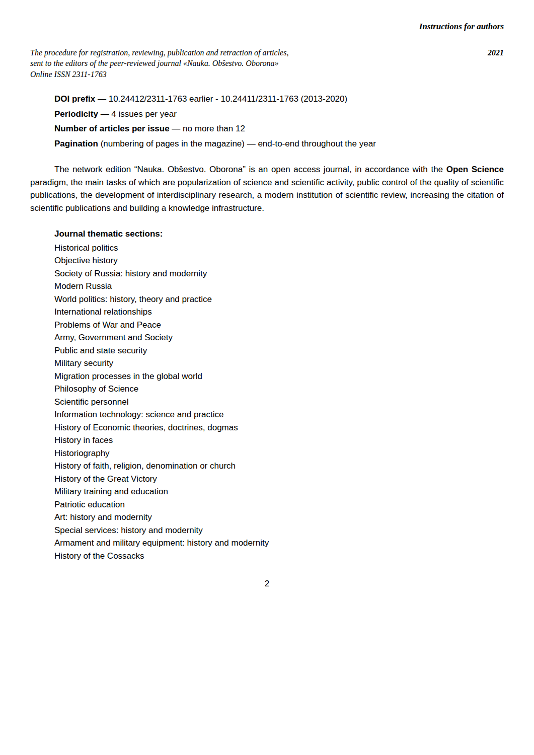Instructions for authors
2021 The procedure for registration, reviewing, publication and retraction of articles,
sent to the editors of the peer-reviewed journal «Nauka. Obŝestvo. Oborona»
Online ISSN 2311-1763
DOI prefix — 10.24412/2311-1763 earlier - 10.24411/2311-1763 (2013-2020)
Periodicity — 4 issues per year
Number of articles per issue — no more than 12
Pagination (numbering of pages in the magazine) — end-to-end throughout the year
The network edition “Nauka. Obŝestvo. Oborona” is an open access journal, in accordance with the Open Science paradigm, the main tasks of which are popularization of science and scientific activity, public control of the quality of scientific publications, the development of interdisciplinary research, a modern institution of scientific review, increasing the citation of scientific publications and building a knowledge infrastructure.
Journal thematic sections:
Historical politics
Objective history
Society of Russia: history and modernity
Modern Russia
World politics: history, theory and practice
International relationships
Problems of War and Peace
Army, Government and Society
Public and state security
Military security
Migration processes in the global world
Philosophy of Science
Scientific personnel
Information technology: science and practice
History of Economic theories, doctrines, dogmas
History in faces
Historiography
History of faith, religion, denomination or church
History of the Great Victory
Military training and education
Patriotic education
Art: history and modernity
Special services: history and modernity
Armament and military equipment: history and modernity
History of the Cossacks
2